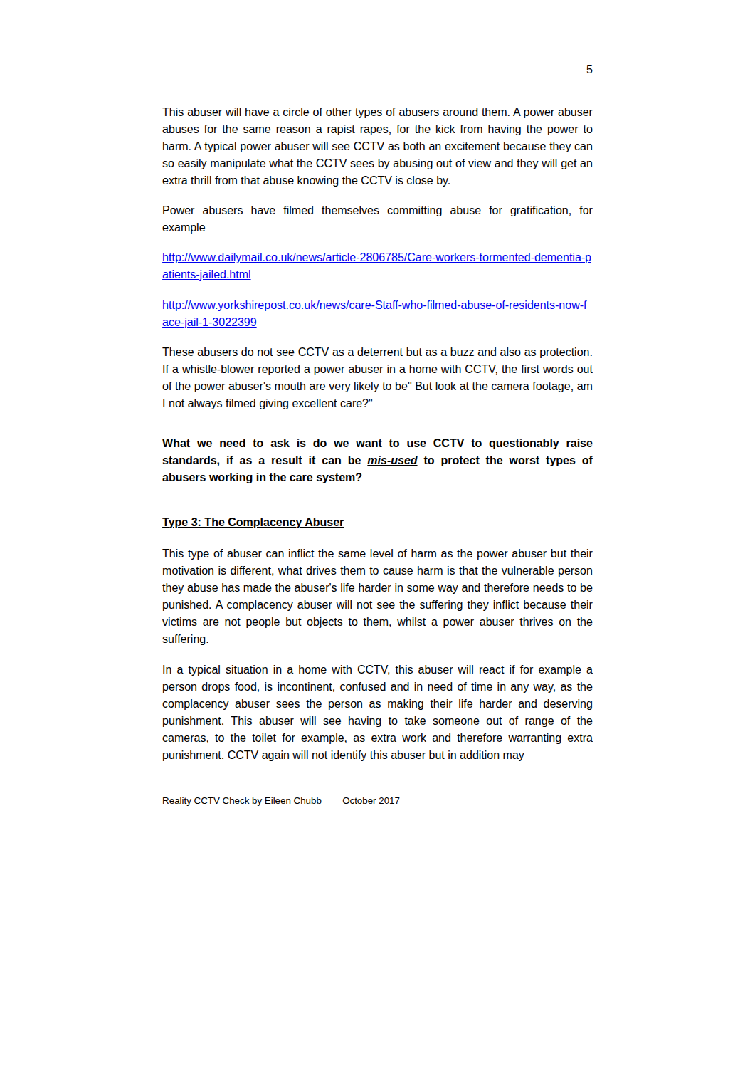5
This abuser will have a circle of other types of abusers around them. A power abuser abuses for the same reason a rapist rapes, for the kick from having the power to harm. A typical power abuser will see CCTV as both an excitement because they can so easily manipulate what the CCTV sees by abusing out of view and they will get an extra thrill from that abuse knowing the CCTV is close by.
Power abusers have filmed themselves committing abuse for gratification, for example
http://www.dailymail.co.uk/news/article-2806785/Care-workers-tormented-dementia-patients-jailed.html
http://www.yorkshirepost.co.uk/news/care-Staff-who-filmed-abuse-of-residents-now-face-jail-1-3022399
These abusers do not see CCTV as a deterrent but as a buzz and also as protection. If a whistle-blower reported a power abuser in a home with CCTV, the first words out of the power abuser's mouth are very likely to be" But look at the camera footage, am I not always filmed giving excellent care?"
What we need to ask is do we want to use CCTV to questionably raise standards, if as a result it can be mis-used to protect the worst types of abusers working in the care system?
Type 3: The Complacency Abuser
This type of abuser can inflict the same level of harm as the power abuser but their motivation is different, what drives them to cause harm is that the vulnerable person they abuse has made the abuser's life harder in some way and therefore needs to be punished. A complacency abuser will not see the suffering they inflict because their victims are not people but objects to them, whilst a power abuser thrives on the suffering.
In a typical situation in a home with CCTV, this abuser will react if for example a person drops food, is incontinent, confused and in need of time in any way, as the complacency abuser sees the person as making their life harder and deserving punishment. This abuser will see having to take someone out of range of the cameras, to the toilet for example, as extra work and therefore warranting extra punishment. CCTV again will not identify this abuser but in addition may
Reality CCTV Check by Eileen Chubb October 2017